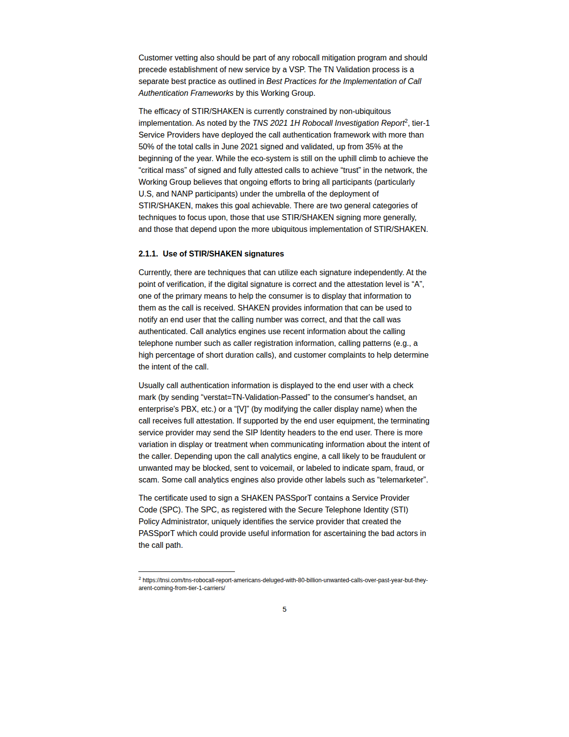Customer vetting also should be part of any robocall mitigation program and should precede establishment of new service by a VSP. The TN Validation process is a separate best practice as outlined in Best Practices for the Implementation of Call Authentication Frameworks by this Working Group.
The efficacy of STIR/SHAKEN is currently constrained by non-ubiquitous implementation. As noted by the TNS 2021 1H Robocall Investigation Report2, tier-1 Service Providers have deployed the call authentication framework with more than 50% of the total calls in June 2021 signed and validated, up from 35% at the beginning of the year. While the eco-system is still on the uphill climb to achieve the “critical mass” of signed and fully attested calls to achieve “trust” in the network, the Working Group believes that ongoing efforts to bring all participants (particularly U.S, and NANP participants) under the umbrella of the deployment of STIR/SHAKEN, makes this goal achievable. There are two general categories of techniques to focus upon, those that use STIR/SHAKEN signing more generally, and those that depend upon the more ubiquitous implementation of STIR/SHAKEN.
2.1.1. Use of STIR/SHAKEN signatures
Currently, there are techniques that can utilize each signature independently. At the point of verification, if the digital signature is correct and the attestation level is “A”, one of the primary means to help the consumer is to display that information to them as the call is received. SHAKEN provides information that can be used to notify an end user that the calling number was correct, and that the call was authenticated. Call analytics engines use recent information about the calling telephone number such as caller registration information, calling patterns (e.g., a high percentage of short duration calls), and customer complaints to help determine the intent of the call.
Usually call authentication information is displayed to the end user with a check mark (by sending “verstat=TN-Validation-Passed” to the consumer's handset, an enterprise's PBX, etc.) or a “[V]” (by modifying the caller display name) when the call receives full attestation. If supported by the end user equipment, the terminating service provider may send the SIP Identity headers to the end user. There is more variation in display or treatment when communicating information about the intent of the caller. Depending upon the call analytics engine, a call likely to be fraudulent or unwanted may be blocked, sent to voicemail, or labeled to indicate spam, fraud, or scam. Some call analytics engines also provide other labels such as “telemarketer”.
The certificate used to sign a SHAKEN PASSporT contains a Service Provider Code (SPC). The SPC, as registered with the Secure Telephone Identity (STI) Policy Administrator, uniquely identifies the service provider that created the PASSporT which could provide useful information for ascertaining the bad actors in the call path.
2 https://tnsi.com/tns-robocall-report-americans-deluged-with-80-billion-unwanted-calls-over-past-year-but-they-arent-coming-from-tier-1-carriers/
5